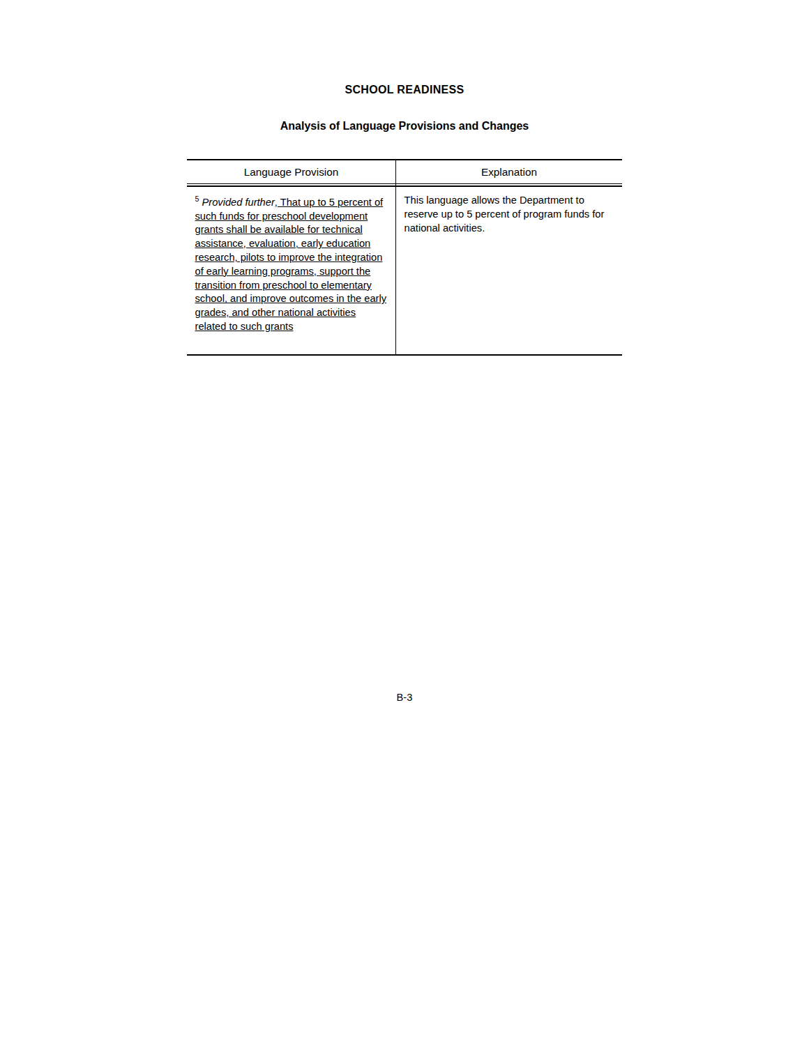SCHOOL READINESS
Analysis of Language Provisions and Changes
| Language Provision | Explanation |
| --- | --- |
| 5 Provided further , That up to 5 percent of such funds for preschool development grants shall be available for technical assistance, evaluation, early education research, pilots to improve the integration of early learning programs, support the transition from preschool to elementary school, and improve outcomes in the early grades, and other national activities related to such grants | This language allows the Department to reserve up to 5 percent of program funds for national activities. |
B-3